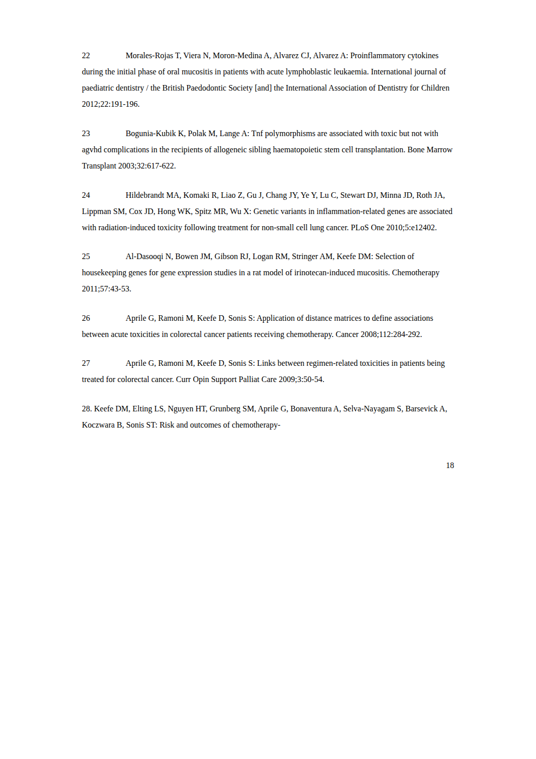22 Morales-Rojas T, Viera N, Moron-Medina A, Alvarez CJ, Alvarez A: Proinflammatory cytokines during the initial phase of oral mucositis in patients with acute lymphoblastic leukaemia. International journal of paediatric dentistry / the British Paedodontic Society [and] the International Association of Dentistry for Children 2012;22:191-196.
23 Bogunia-Kubik K, Polak M, Lange A: Tnf polymorphisms are associated with toxic but not with agvhd complications in the recipients of allogeneic sibling haematopoietic stem cell transplantation. Bone Marrow Transplant 2003;32:617-622.
24 Hildebrandt MA, Komaki R, Liao Z, Gu J, Chang JY, Ye Y, Lu C, Stewart DJ, Minna JD, Roth JA, Lippman SM, Cox JD, Hong WK, Spitz MR, Wu X: Genetic variants in inflammation-related genes are associated with radiation-induced toxicity following treatment for non-small cell lung cancer. PLoS One 2010;5:e12402.
25 Al-Dasooqi N, Bowen JM, Gibson RJ, Logan RM, Stringer AM, Keefe DM: Selection of housekeeping genes for gene expression studies in a rat model of irinotecan-induced mucositis. Chemotherapy 2011;57:43-53.
26 Aprile G, Ramoni M, Keefe D, Sonis S: Application of distance matrices to define associations between acute toxicities in colorectal cancer patients receiving chemotherapy. Cancer 2008;112:284-292.
27 Aprile G, Ramoni M, Keefe D, Sonis S: Links between regimen-related toxicities in patients being treated for colorectal cancer. Curr Opin Support Palliat Care 2009;3:50-54.
28. Keefe DM, Elting LS, Nguyen HT, Grunberg SM, Aprile G, Bonaventura A, Selva-Nayagam S, Barsevick A, Koczwara B, Sonis ST: Risk and outcomes of chemotherapy-
18